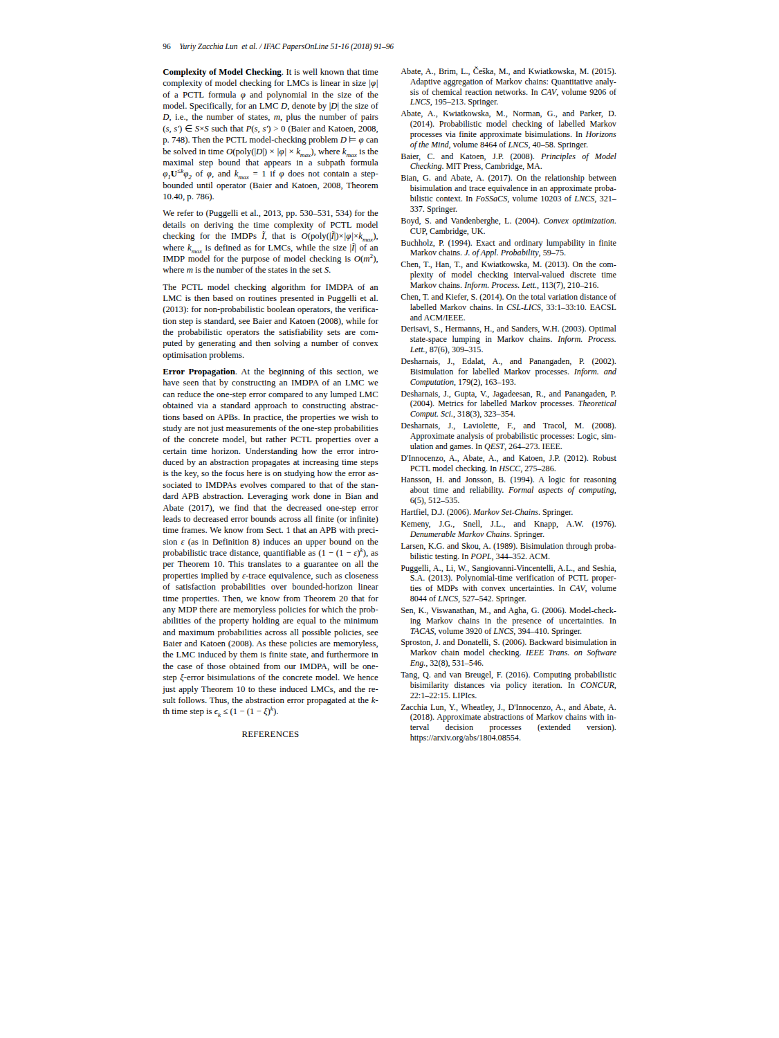96 Yuriy Zacchia Lun et al. / IFAC PapersOnLine 51-16 (2018) 91–96
Complexity of Model Checking. It is well known that time complexity of model checking for LMCs is linear in size |φ| of a PCTL formula φ and polynomial in the size of the model. Specifically, for an LMC D, denote by |D| the size of D, i.e., the number of states, m, plus the number of pairs (s, s′) ∈ S×S such that P(s, s′) > 0 (Baier and Katoen, 2008, p. 748). Then the PCTL model-checking problem D ⊨ φ can be solved in time O(poly(|D|) × |φ| × kmax), where kmax is the maximal step bound that appears in a subpath formula φ1 U≤kφ2 of φ, and kmax = 1 if φ does not contain a step-bounded until operator (Baier and Katoen, 2008, Theorem 10.40, p. 786).
We refer to (Puggelli et al., 2013, pp. 530–531, 534) for the details on deriving the time complexity of PCTL model checking for the IMDPs Ĩ, that is O(poly(|Ĩ|)×|φ|×kmax), where kmax is defined as for LMCs, while the size |Ĩ| of an IMDP model for the purpose of model checking is O(m2), where m is the number of the states in the set S.
The PCTL model checking algorithm for IMDPA of an LMC is then based on routines presented in Puggelli et al. (2013): for non-probabilistic boolean operators, the verification step is standard, see Baier and Katoen (2008), while for the probabilistic operators the satisfiability sets are computed by generating and then solving a number of convex optimisation problems.
Error Propagation. At the beginning of this section, we have seen that by constructing an IMDPA of an LMC we can reduce the one-step error compared to any lumped LMC obtained via a standard approach to constructing abstractions based on APBs. In practice, the properties we wish to study are not just measurements of the one-step probabilities of the concrete model, but rather PCTL properties over a certain time horizon. Understanding how the error introduced by an abstraction propagates at increasing time steps is the key, so the focus here is on studying how the error associated to IMDPAs evolves compared to that of the standard APB abstraction. Leveraging work done in Bian and Abate (2017), we find that the decreased one-step error leads to decreased error bounds across all finite (or infinite) time frames. We know from Sect. 1 that an APB with precision ε (as in Definition 8) induces an upper bound on the probabilistic trace distance, quantifiable as (1 − (1 − ε)k), as per Theorem 10. This translates to a guarantee on all the properties implied by ε-trace equivalence, such as closeness of satisfaction probabilities over bounded-horizon linear time properties. Then, we know from Theorem 20 that for any MDP there are memoryless policies for which the probabilities of the property holding are equal to the minimum and maximum probabilities across all possible policies, see Baier and Katoen (2008). As these policies are memoryless, the LMC induced by them is finite state, and furthermore in the case of those obtained from our IMDPA, will be one-step ξ-error bisimulations of the concrete model. We hence just apply Theorem 10 to these induced LMCs, and the result follows. Thus, the abstraction error propagated at the k-th time step is ϵk ≤ (1 − (1 − ξ)k).
REFERENCES
Abate, A., Brim, L., Češka, M., and Kwiatkowska, M. (2015). Adaptive aggregation of Markov chains: Quantitative analysis of chemical reaction networks. In CAV, volume 9206 of LNCS, 195–213. Springer.
Abate, A., Kwiatkowska, M., Norman, G., and Parker, D. (2014). Probabilistic model checking of labelled Markov processes via finite approximate bisimulations. In Horizons of the Mind, volume 8464 of LNCS, 40–58. Springer.
Baier, C. and Katoen, J.P. (2008). Principles of Model Checking. MIT Press, Cambridge, MA.
Bian, G. and Abate, A. (2017). On the relationship between bisimulation and trace equivalence in an approximate probabilistic context. In FoSSaCS, volume 10203 of LNCS, 321–337. Springer.
Boyd, S. and Vandenberghe, L. (2004). Convex optimization. CUP, Cambridge, UK.
Buchholz, P. (1994). Exact and ordinary lumpability in finite Markov chains. J. of Appl. Probability, 59–75.
Chen, T., Han, T., and Kwiatkowska, M. (2013). On the complexity of model checking interval-valued discrete time Markov chains. Inform. Process. Lett., 113(7), 210–216.
Chen, T. and Kiefer, S. (2014). On the total variation distance of labelled Markov chains. In CSL-LICS, 33:1–33:10. EACSL and ACM/IEEE.
Derisavi, S., Hermanns, H., and Sanders, W.H. (2003). Optimal state-space lumping in Markov chains. Inform. Process. Lett., 87(6), 309–315.
Desharnais, J., Edalat, A., and Panangaden, P. (2002). Bisimulation for labelled Markov processes. Inform. and Computation, 179(2), 163–193.
Desharnais, J., Gupta, V., Jagadeesan, R., and Panangaden, P. (2004). Metrics for labelled Markov processes. Theoretical Comput. Sci., 318(3), 323–354.
Desharnais, J., Laviolette, F., and Tracol, M. (2008). Approximate analysis of probabilistic processes: Logic, simulation and games. In QEST, 264–273. IEEE.
D'Innocenzo, A., Abate, A., and Katoen, J.P. (2012). Robust PCTL model checking. In HSCC, 275–286.
Hansson, H. and Jonsson, B. (1994). A logic for reasoning about time and reliability. Formal aspects of computing, 6(5), 512–535.
Hartfiel, D.J. (2006). Markov Set-Chains. Springer.
Kemeny, J.G., Snell, J.L., and Knapp, A.W. (1976). Denumerable Markov Chains. Springer.
Larsen, K.G. and Skou, A. (1989). Bisimulation through probabilistic testing. In POPL, 344–352. ACM.
Puggelli, A., Li, W., Sangiovanni-Vincentelli, A.L., and Seshia, S.A. (2013). Polynomial-time verification of PCTL properties of MDPs with convex uncertainties. In CAV, volume 8044 of LNCS, 527–542. Springer.
Sen, K., Viswanathan, M., and Agha, G. (2006). Model-checking Markov chains in the presence of uncertainties. In TACAS, volume 3920 of LNCS, 394–410. Springer.
Sproston, J. and Donatelli, S. (2006). Backward bisimulation in Markov chain model checking. IEEE Trans. on Software Eng., 32(8), 531–546.
Tang, Q. and van Breugel, F. (2016). Computing probabilistic bisimilarity distances via policy iteration. In CONCUR, 22:1–22:15. LIPIcs.
Zacchia Lun, Y., Wheatley, J., D'Innocenzo, A., and Abate, A. (2018). Approximate abstractions of Markov chains with interval decision processes (extended version). https://arxiv.org/abs/1804.08554.